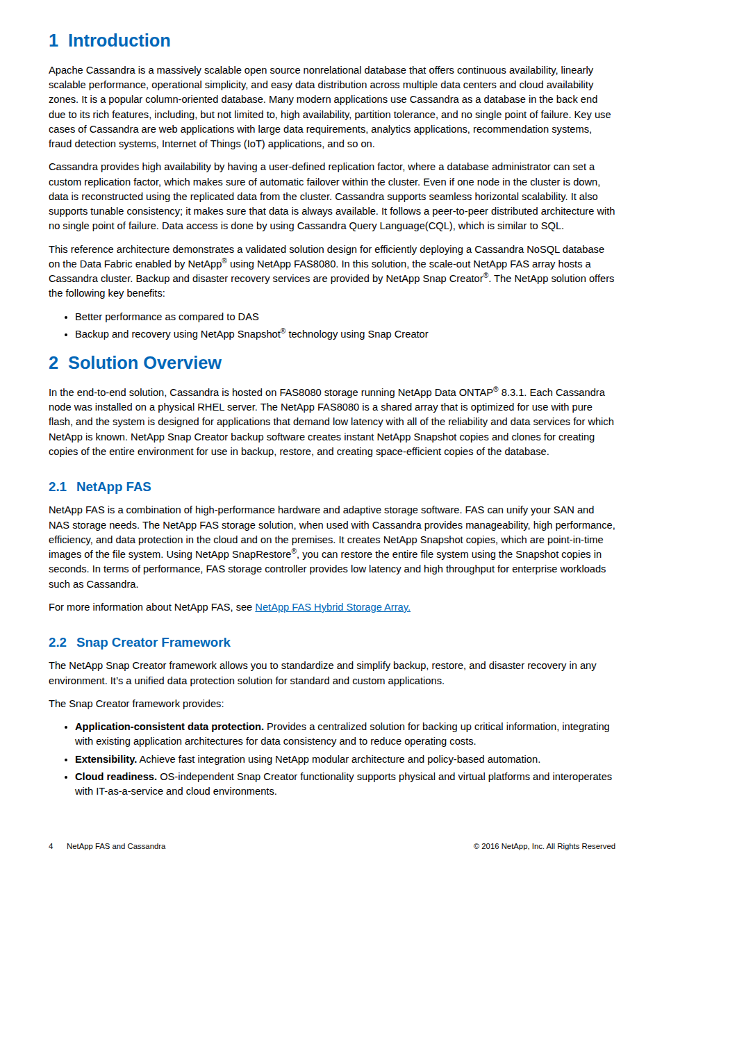1 Introduction
Apache Cassandra is a massively scalable open source nonrelational database that offers continuous availability, linearly scalable performance, operational simplicity, and easy data distribution across multiple data centers and cloud availability zones. It is a popular column-oriented database. Many modern applications use Cassandra as a database in the back end due to its rich features, including, but not limited to, high availability, partition tolerance, and no single point of failure. Key use cases of Cassandra are web applications with large data requirements, analytics applications, recommendation systems, fraud detection systems, Internet of Things (IoT) applications, and so on.
Cassandra provides high availability by having a user-defined replication factor, where a database administrator can set a custom replication factor, which makes sure of automatic failover within the cluster. Even if one node in the cluster is down, data is reconstructed using the replicated data from the cluster. Cassandra supports seamless horizontal scalability. It also supports tunable consistency; it makes sure that data is always available. It follows a peer-to-peer distributed architecture with no single point of failure. Data access is done by using Cassandra Query Language(CQL), which is similar to SQL.
This reference architecture demonstrates a validated solution design for efficiently deploying a Cassandra NoSQL database on the Data Fabric enabled by NetApp® using NetApp FAS8080. In this solution, the scale-out NetApp FAS array hosts a Cassandra cluster. Backup and disaster recovery services are provided by NetApp Snap Creator®. The NetApp solution offers the following key benefits:
Better performance as compared to DAS
Backup and recovery using NetApp Snapshot® technology using Snap Creator
2 Solution Overview
In the end-to-end solution, Cassandra is hosted on FAS8080 storage running NetApp Data ONTAP® 8.3.1. Each Cassandra node was installed on a physical RHEL server. The NetApp FAS8080 is a shared array that is optimized for use with pure flash, and the system is designed for applications that demand low latency with all of the reliability and data services for which NetApp is known. NetApp Snap Creator backup software creates instant NetApp Snapshot copies and clones for creating copies of the entire environment for use in backup, restore, and creating space-efficient copies of the database.
2.1 NetApp FAS
NetApp FAS is a combination of high-performance hardware and adaptive storage software. FAS can unify your SAN and NAS storage needs. The NetApp FAS storage solution, when used with Cassandra provides manageability, high performance, efficiency, and data protection in the cloud and on the premises. It creates NetApp Snapshot copies, which are point-in-time images of the file system. Using NetApp SnapRestore®, you can restore the entire file system using the Snapshot copies in seconds. In terms of performance, FAS storage controller provides low latency and high throughput for enterprise workloads such as Cassandra.
For more information about NetApp FAS, see NetApp FAS Hybrid Storage Array.
2.2 Snap Creator Framework
The NetApp Snap Creator framework allows you to standardize and simplify backup, restore, and disaster recovery in any environment. It’s a unified data protection solution for standard and custom applications.
The Snap Creator framework provides:
Application-consistent data protection. Provides a centralized solution for backing up critical information, integrating with existing application architectures for data consistency and to reduce operating costs.
Extensibility. Achieve fast integration using NetApp modular architecture and policy-based automation.
Cloud readiness. OS-independent Snap Creator functionality supports physical and virtual platforms and interoperates with IT-as-a-service and cloud environments.
4 NetApp FAS and Cassandra © 2016 NetApp, Inc. All Rights Reserved